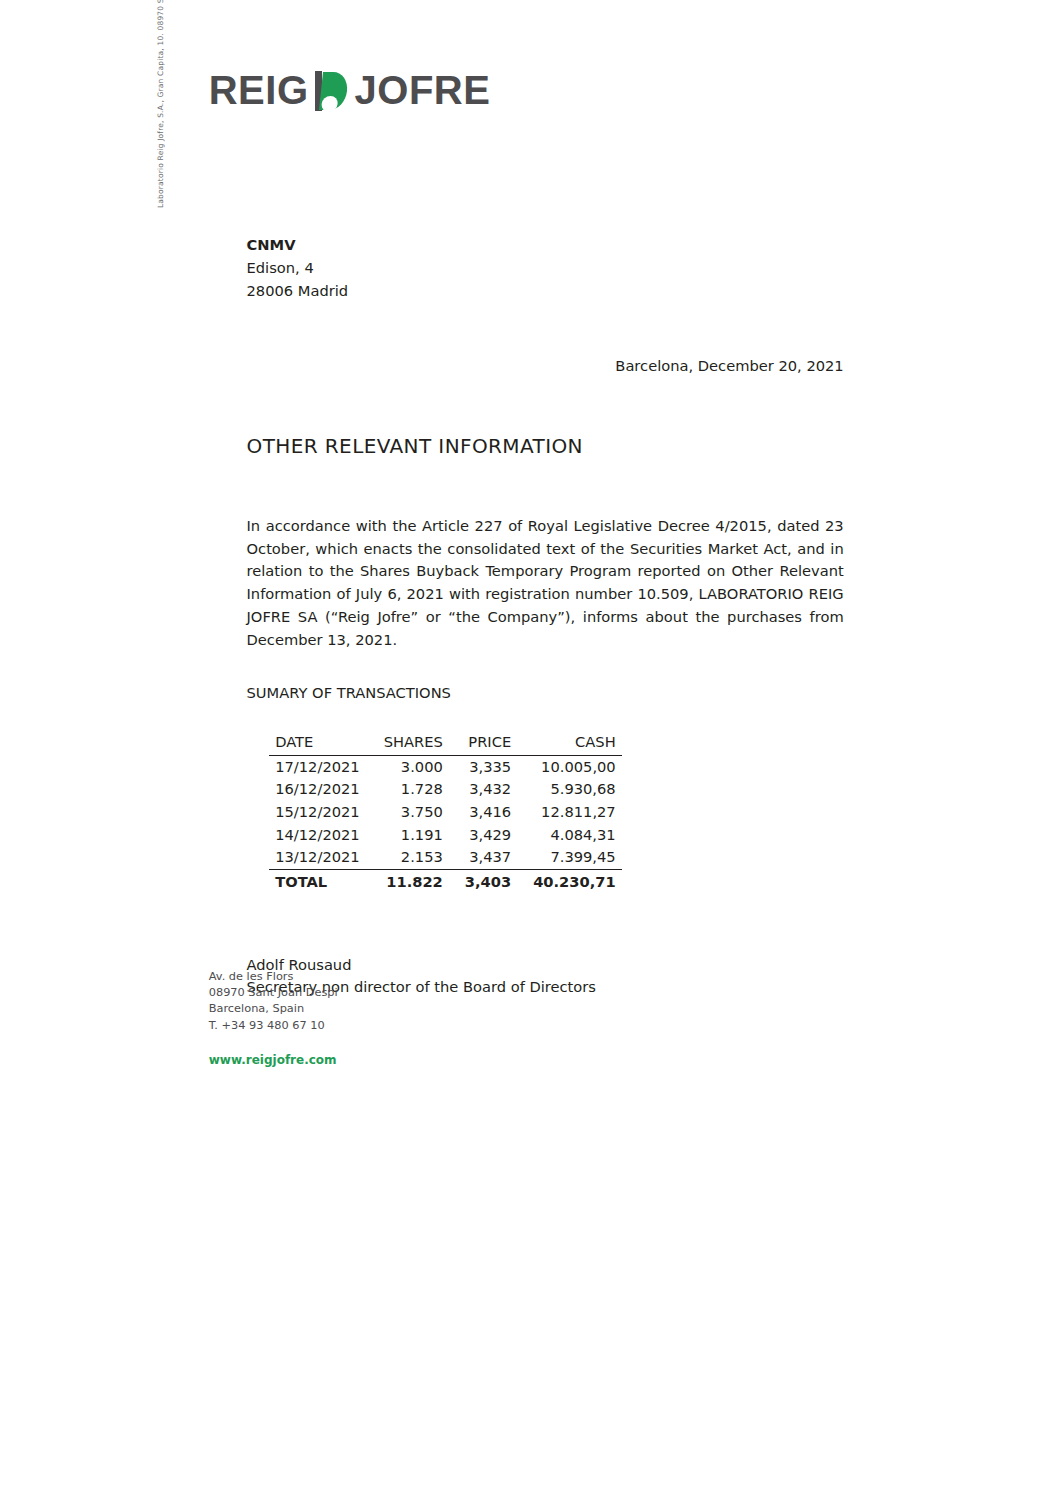REIG JOFRE
Laboratorio Reig Jofre, S.A., Gran Capita, 10. 08970 Sant Joan Despi (Barcelona), España. CIF A-96184882. R.M. Barcelona. Tomo 44648, Folio 105, Hoja B-462303.
CNMV
Edison, 4
28006 Madrid
Barcelona, December 20, 2021
OTHER RELEVANT INFORMATION
In accordance with the Article 227 of Royal Legislative Decree 4/2015, dated 23 October, which enacts the consolidated text of the Securities Market Act, and in relation to the Shares Buyback Temporary Program reported on Other Relevant Information of July 6, 2021 with registration number 10.509, LABORATORIO REIG JOFRE SA (“Reig Jofre” or “the Company”), informs about the purchases from December 13, 2021.
SUMARY OF TRANSACTIONS
| DATE | SHARES | PRICE | CASH |
| --- | --- | --- | --- |
| 17/12/2021 | 3.000 | 3,335 | 10.005,00 |
| 16/12/2021 | 1.728 | 3,432 | 5.930,68 |
| 15/12/2021 | 3.750 | 3,416 | 12.811,27 |
| 14/12/2021 | 1.191 | 3,429 | 4.084,31 |
| 13/12/2021 | 2.153 | 3,437 | 7.399,45 |
| TOTAL | 11.822 | 3,403 | 40.230,71 |
Adolf Rousaud
Secretary non director of the Board of Directors
Av. de les Flors
08970 Sant Joan Despi
Barcelona, Spain
T. +34 93 480 67 10
www.reigjofre.com